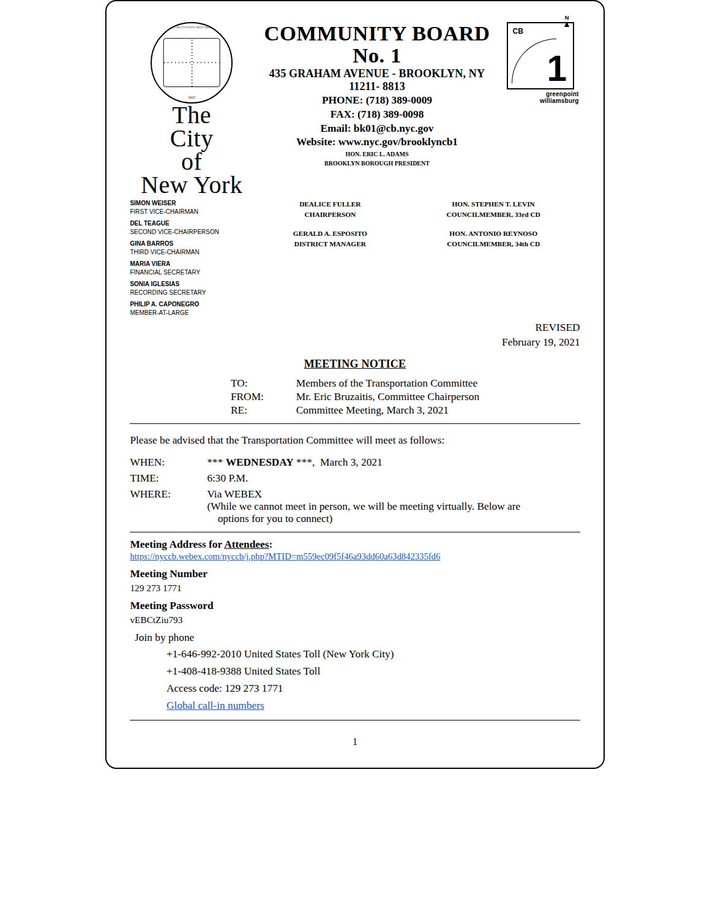The City of New York
COMMUNITY BOARD No. 1
435 GRAHAM AVENUE - BROOKLYN, NY 11211- 8813
PHONE: (718) 389-0009
FAX: (718) 389-0098
Email: bk01@cb.nyc.gov
Website: www.nyc.gov/brooklyncb1
HON. ERIC L. ADAMS
BROOKLYN BOROUGH PRESIDENT
N
CB
1
greenpoint
williamsburg
SIMON WEISER
FIRST VICE-CHAIRMAN
DEL TEAGUE
SECOND VICE-CHAIRPERSON
GINA BARROS
THIRD VICE-CHAIRMAN
MARIA VIERA
FINANCIAL SECRETARY
SONIA IGLESIAS
RECORDING SECRETARY
PHILIP A. CAPONEGRO
MEMBER-AT-LARGE
DEALICE FULLER
CHAIRPERSON
GERALD A. ESPOSITO
DISTRICT MANAGER
HON. STEPHEN T. LEVIN
COUNCILMEMBER, 33rd CD
HON. ANTONIO REYNOSO
COUNCILMEMBER, 34th CD
REVISED
February 19, 2021
MEETING NOTICE
| TO: | Members of the Transportation Committee |
| FROM: | Mr. Eric Bruzaitis, Committee Chairperson |
| RE: | Committee Meeting, March 3, 2021 |
Please be advised that the Transportation Committee will meet as follows:
| WHEN: | *** WEDNESDAY ***, March 3, 2021 |
| TIME: | 6:30 P.M. |
| WHERE: | Via WEBEX (While we cannot meet in person, we will be meeting virtually. Below are options for you to connect) |
Meeting Address for Attendees:
https://nyccb.webex.com/nyccb/j.php?MTID=m559ec09f5f46a93dd60a63d842335fd6
Meeting Number
129 273 1771
Meeting Password
vEBCtZiu793
Join by phone
+1-646-992-2010 United States Toll (New York City)
+1-408-418-9388 United States Toll
Access code: 129 273 1771
Global call-in numbers
1